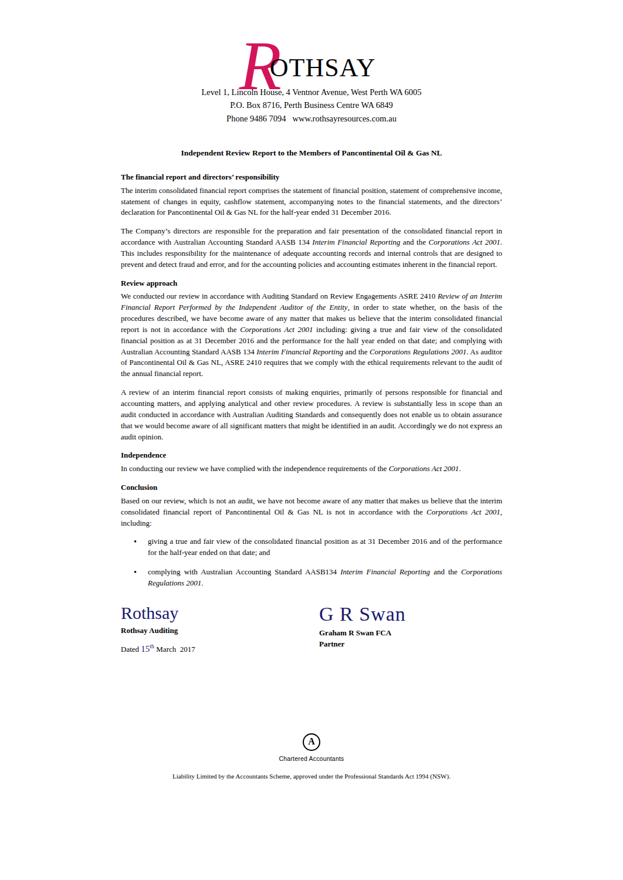ROTHSAY
Level 1, Lincoln House, 4 Ventnor Avenue, West Perth WA 6005
P.O. Box 8716, Perth Business Centre WA 6849
Phone 9486 7094 www.rothsayresources.com.au
Independent Review Report to the Members of Pancontinental Oil & Gas NL
The financial report and directors’ responsibility
The interim consolidated financial report comprises the statement of financial position, statement of comprehensive income, statement of changes in equity, cashflow statement, accompanying notes to the financial statements, and the directors’ declaration for Pancontinental Oil & Gas NL for the half-year ended 31 December 2016.
The Company’s directors are responsible for the preparation and fair presentation of the consolidated financial report in accordance with Australian Accounting Standard AASB 134 Interim Financial Reporting and the Corporations Act 2001. This includes responsibility for the maintenance of adequate accounting records and internal controls that are designed to prevent and detect fraud and error, and for the accounting policies and accounting estimates inherent in the financial report.
Review approach
We conducted our review in accordance with Auditing Standard on Review Engagements ASRE 2410 Review of an Interim Financial Report Performed by the Independent Auditor of the Entity, in order to state whether, on the basis of the procedures described, we have become aware of any matter that makes us believe that the interim consolidated financial report is not in accordance with the Corporations Act 2001 including: giving a true and fair view of the consolidated financial position as at 31 December 2016 and the performance for the half year ended on that date; and complying with Australian Accounting Standard AASB 134 Interim Financial Reporting and the Corporations Regulations 2001. As auditor of Pancontinental Oil & Gas NL, ASRE 2410 requires that we comply with the ethical requirements relevant to the audit of the annual financial report.
A review of an interim financial report consists of making enquiries, primarily of persons responsible for financial and accounting matters, and applying analytical and other review procedures. A review is substantially less in scope than an audit conducted in accordance with Australian Auditing Standards and consequently does not enable us to obtain assurance that we would become aware of all significant matters that might be identified in an audit. Accordingly we do not express an audit opinion.
Independence
In conducting our review we have complied with the independence requirements of the Corporations Act 2001.
Conclusion
Based on our review, which is not an audit, we have not become aware of any matter that makes us believe that the interim consolidated financial report of Pancontinental Oil & Gas NL is not in accordance with the Corporations Act 2001, including:
giving a true and fair view of the consolidated financial position as at 31 December 2016 and of the performance for the half-year ended on that date; and
complying with Australian Accounting Standard AASB134 Interim Financial Reporting and the Corporations Regulations 2001.
Rothsay
Rothsay Auditing
Dated 15th March 2017
G R Swan
Graham R Swan FCA
Partner
A
Chartered Accountants
Liability Limited by the Accountants Scheme, approved under the Professional Standards Act 1994 (NSW).